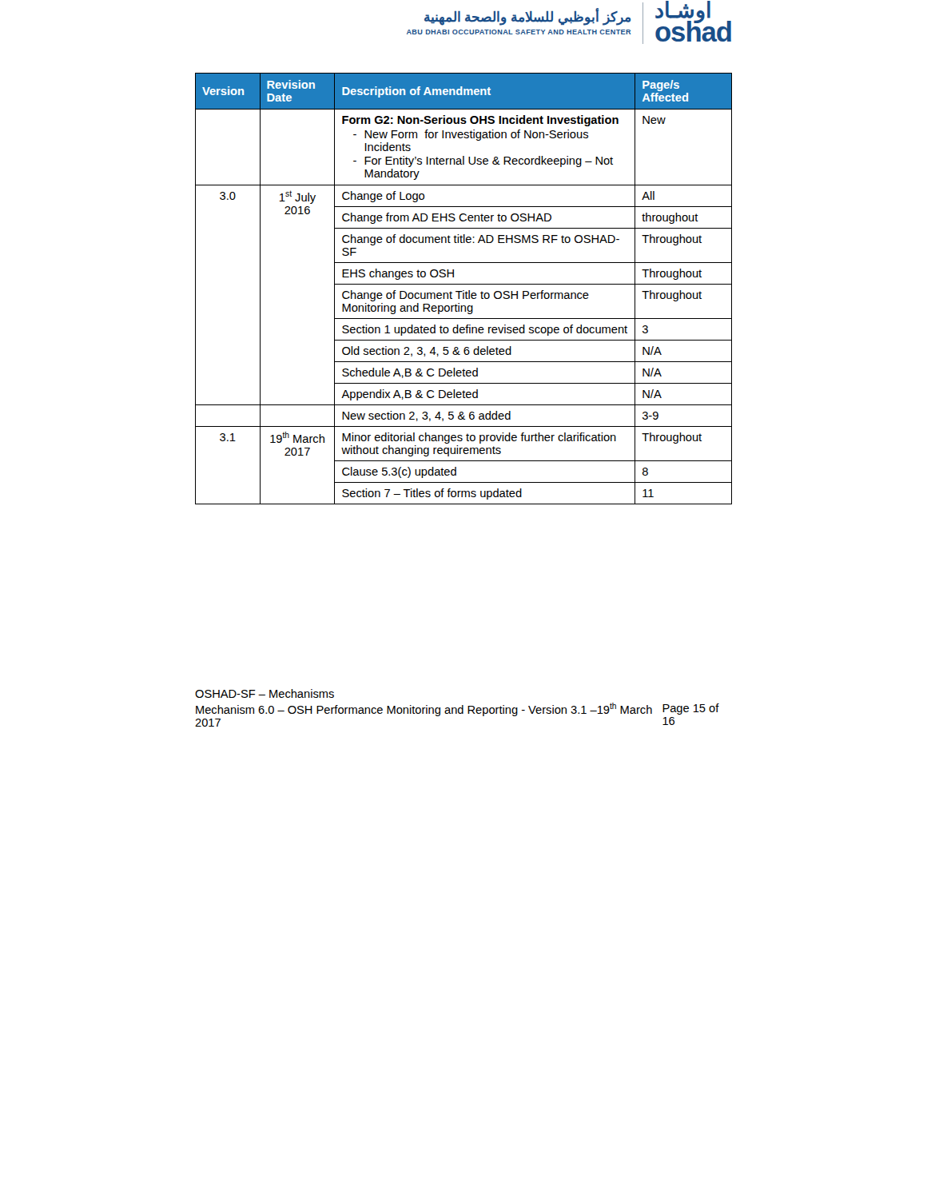مركز أبوظبي للسلامة والصحة المهنية ABU DHABI OCCUPATIONAL SAFETY AND HEALTH CENTER
اوشـاد oshad
| Version | Revision Date | Description of Amendment | Page/s Affected |
| --- | --- | --- | --- |
| | | Form G2: Non-Serious OHS Incident Investigation New Form for Investigation of Non-Serious Incidents For Entity’s Internal Use & Recordkeeping – Not Mandatory | New |
| 3.0 | 1 st July 2016 | Change of Logo | All |
| Change from AD EHS Center to OSHAD | throughout |
| Change of document title: AD EHSMS RF to OSHAD-SF | Throughout |
| EHS changes to OSH | Throughout |
| Change of Document Title to OSH Performance Monitoring and Reporting | Throughout |
| Section 1 updated to define revised scope of document | 3 |
| Old section 2, 3, 4, 5 & 6 deleted | N/A |
| Schedule A,B & C Deleted | N/A |
| Appendix A,B & C Deleted | N/A |
| | | New section 2, 3, 4, 5 & 6 added | 3-9 |
| 3.1 | 19 th March 2017 | Minor editorial changes to provide further clarification without changing requirements | Throughout |
| Clause 5.3(c) updated | 8 |
| Section 7 – Titles of forms updated | 11 |
OSHAD-SF – Mechanisms
Mechanism 6.0 – OSH Performance Monitoring and Reporting - Version 3.1 –19th March 2017 Page 15 of 16